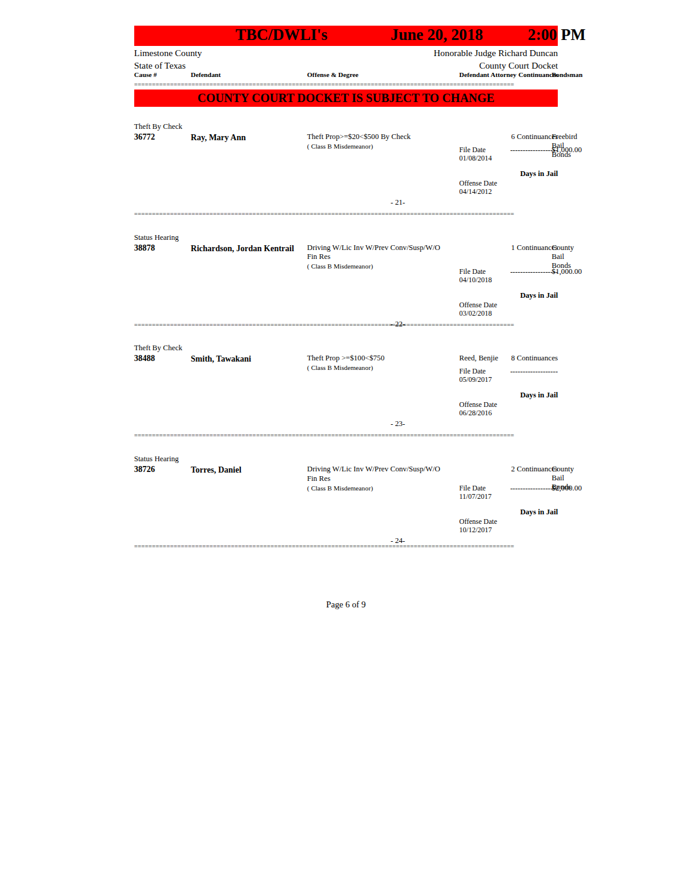TBC/DWLI's June 20, 2018 2:00 PM
Limestone County
State of Texas
Honorable Judge Richard Duncan
County Court Docket
Cause # Defendant Offense & Degree Defendant Attorney Bondsman Continuances
==========================================================================================================
COUNTY COURT DOCKET IS SUBJECT TO CHANGE
Theft By Check
36772 Ray, Mary Ann Theft Prop>=$20<$500 By Check
( Class B Misdemeanor) File Date 01/08/2014 Offense Date 04/14/2012 Freebird Bail Bonds $1,000.00 6 Continuances ------------------- Days in Jail - 21-
==========================================================================================================
Status Hearing
38878 Richardson, Jordan Kentrail Driving W/Lic Inv W/Prev Conv/Susp/W/O Fin Res
( Class B Misdemeanor) File Date 04/10/2018 Offense Date 03/02/2018 County Bail Bonds $1,000.00 1 Continuances ------------------- Days in Jail - 22-
==========================================================================================================
Theft By Check
38488 Smith, Tawakani Theft Prop >=$100<$750
( Class B Misdemeanor) Reed, Benjie File Date 05/09/2017 Offense Date 06/28/2016 8 Continuances ------------------- Days in Jail - 23-
==========================================================================================================
Status Hearing
38726 Torres, Daniel Driving W/Lic Inv W/Prev Conv/Susp/W/O Fin Res
( Class B Misdemeanor) File Date 11/07/2017 Offense Date 10/12/2017 County Bail Bonds $2,000.00 2 Continuances ------------------- Days in Jail - 24-
==========================================================================================================
Page 6 of 9